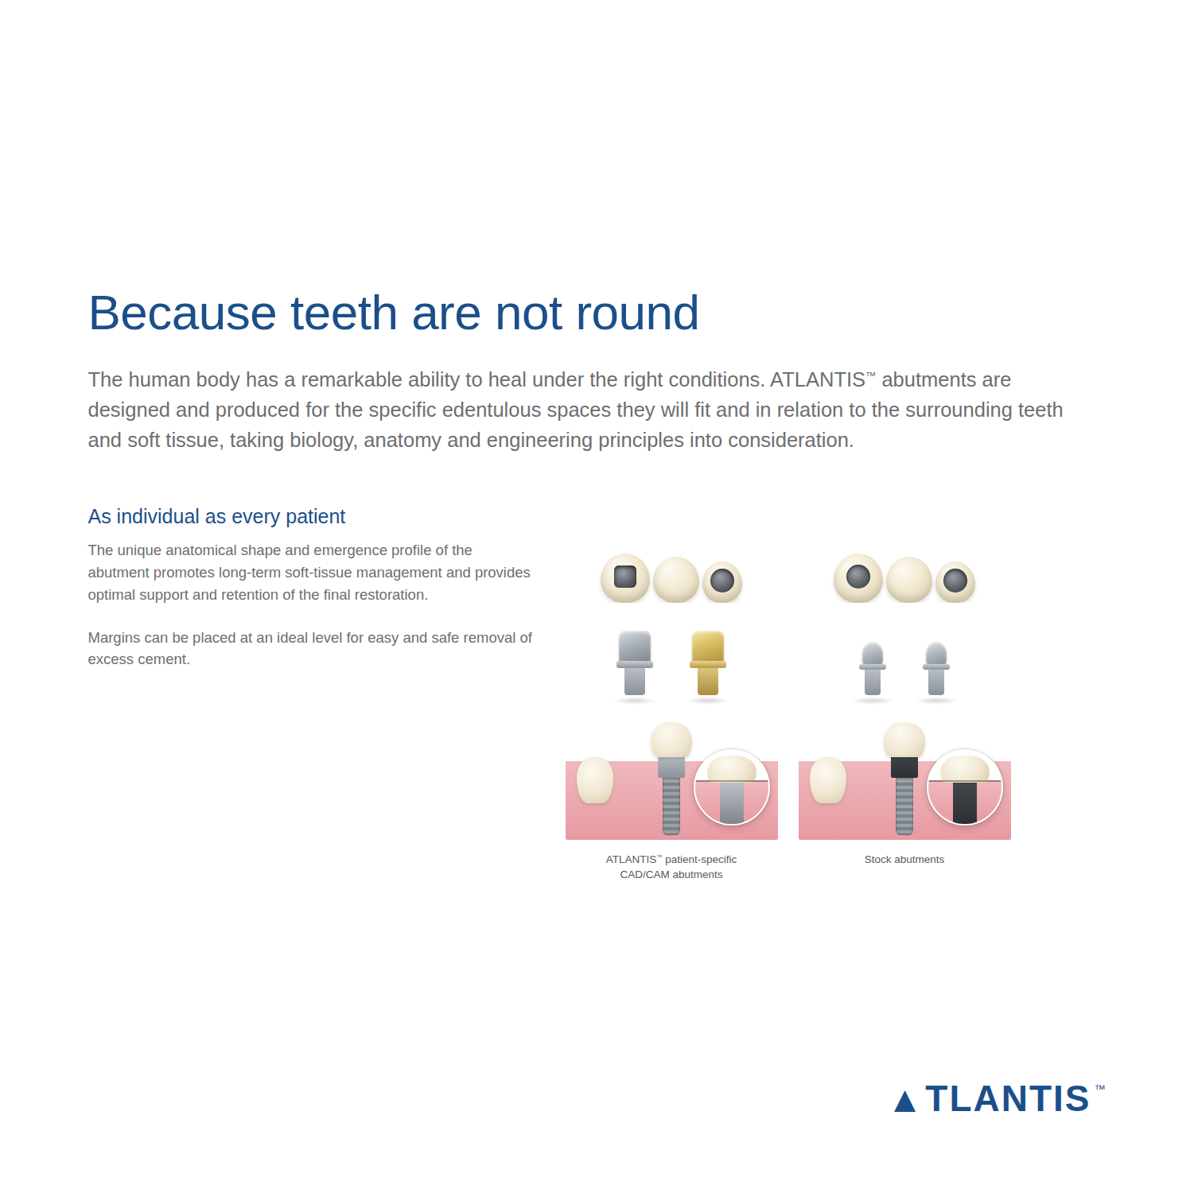Because teeth are not round
The human body has a remarkable ability to heal under the right conditions. ATLANTIS™ abutments are designed and produced for the specific edentulous spaces they will fit and in relation to the surrounding teeth and soft tissue, taking biology, anatomy and engineering principles into consideration.
As individual as every patient
The unique anatomical shape and emergence profile of the abutment promotes long-term soft-tissue management and provides optimal support and retention of the final restoration.
Margins can be placed at an ideal level for easy and safe removal of excess cement.
ATLANTIS™ patient-specific
CAD/CAM abutments
Stock abutments
▲TLANTIS™